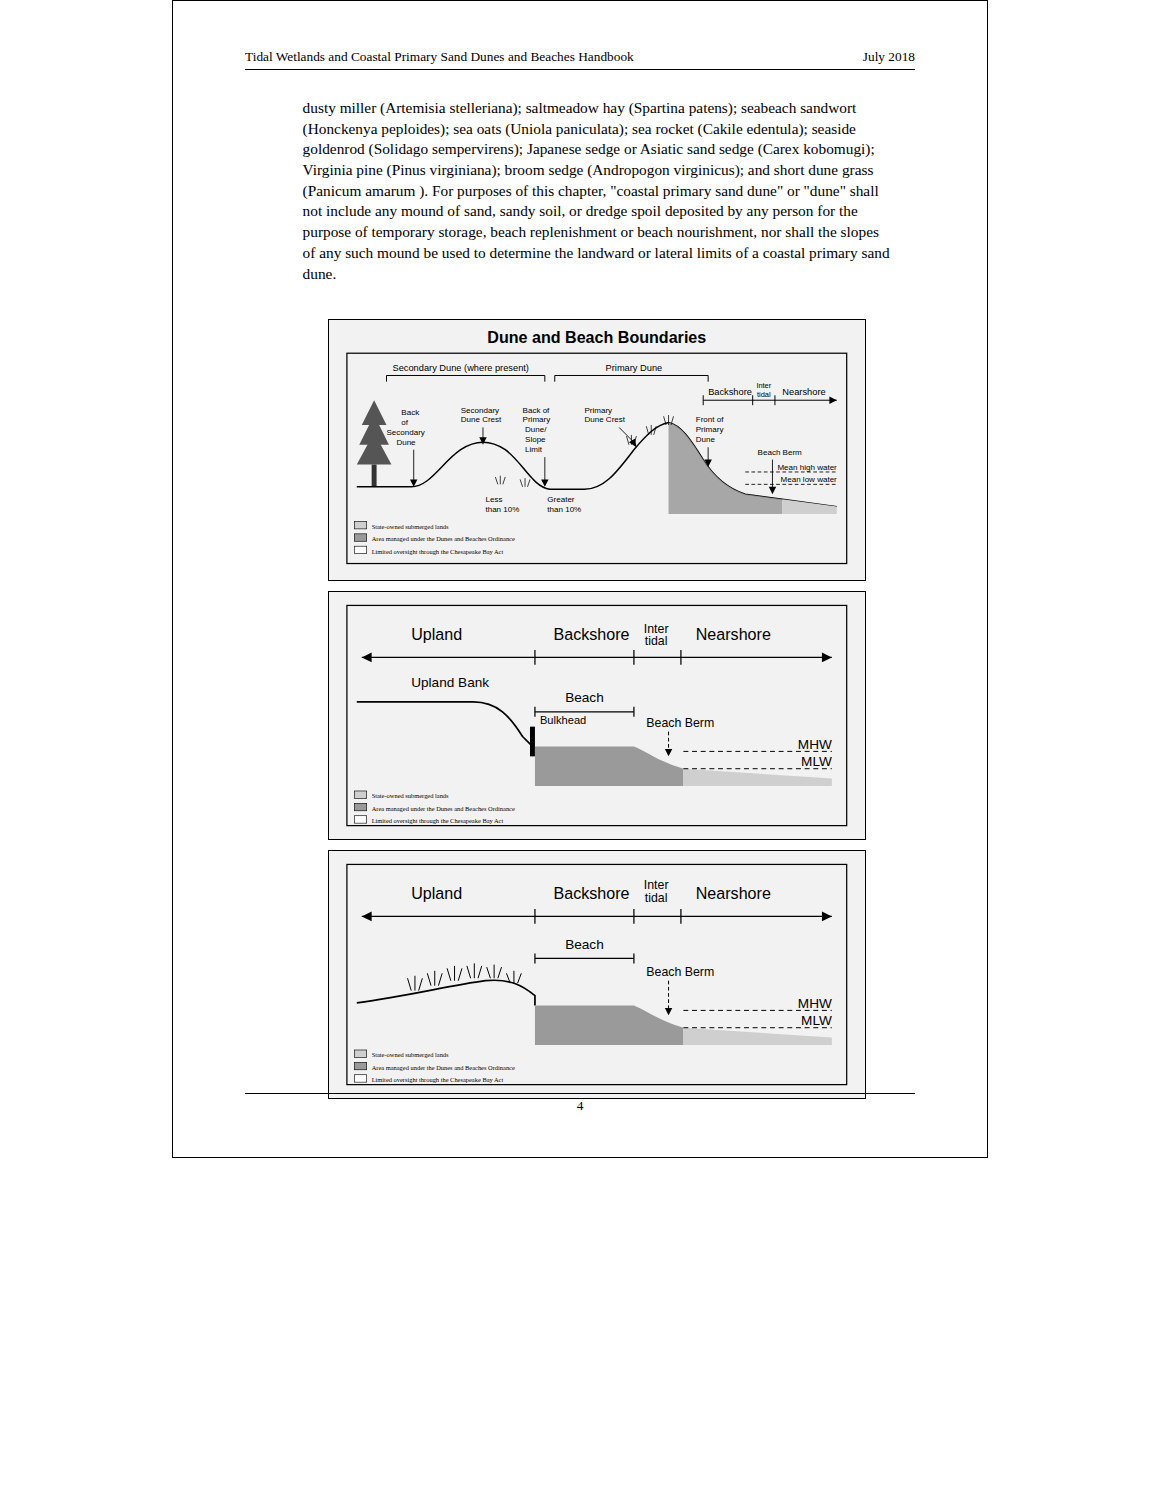Tidal Wetlands and Coastal Primary Sand Dunes and Beaches Handbook
July 2018
dusty miller (Artemisia stelleriana); saltmeadow hay (Spartina patens); seabeach sandwort (Honckenya peploides); sea oats (Uniola paniculata); sea rocket (Cakile edentula); seaside goldenrod (Solidago sempervirens); Japanese sedge or Asiatic sand sedge (Carex kobomugi); Virginia pine (Pinus virginiana); broom sedge (Andropogon virginicus); and short dune grass (Panicum amarum ). For purposes of this chapter, "coastal primary sand dune" or "dune" shall not include any mound of sand, sandy soil, or dredge spoil deposited by any person for the purpose of temporary storage, beach replenishment or beach nourishment, nor shall the slopes of any such mound be used to determine the landward or lateral limits of a coastal primary sand dune.
Dune and Beach Boundaries Secondary Dune (where present) Primary Dune Backshore Inter tidal Nearshore Back of Secondary Dune Secondary Dune Crest Back of Primary Dune/ Slope Limit Primary Dune Crest Front of Primary Dune Beach Berm Mean high water Mean low water Less than 10% Greater than 10% State-owned submerged lands Area managed under the Dunes and Beaches Ordinance Limited oversight through the Chesapeake Bay Act
Upland Backshore Inter tidal Nearshore Upland Bank Beach Bulkhead Beach Berm MHW MLW State-owned submerged lands Area managed under the Dunes and Beaches Ordinance Limited oversight through the Chesapeake Bay Act
Upland Backshore Inter tidal Nearshore Beach Beach Berm MHW MLW State-owned submerged lands Area managed under the Dunes and Beaches Ordinance Limited oversight through the Chesapeake Bay Act
4